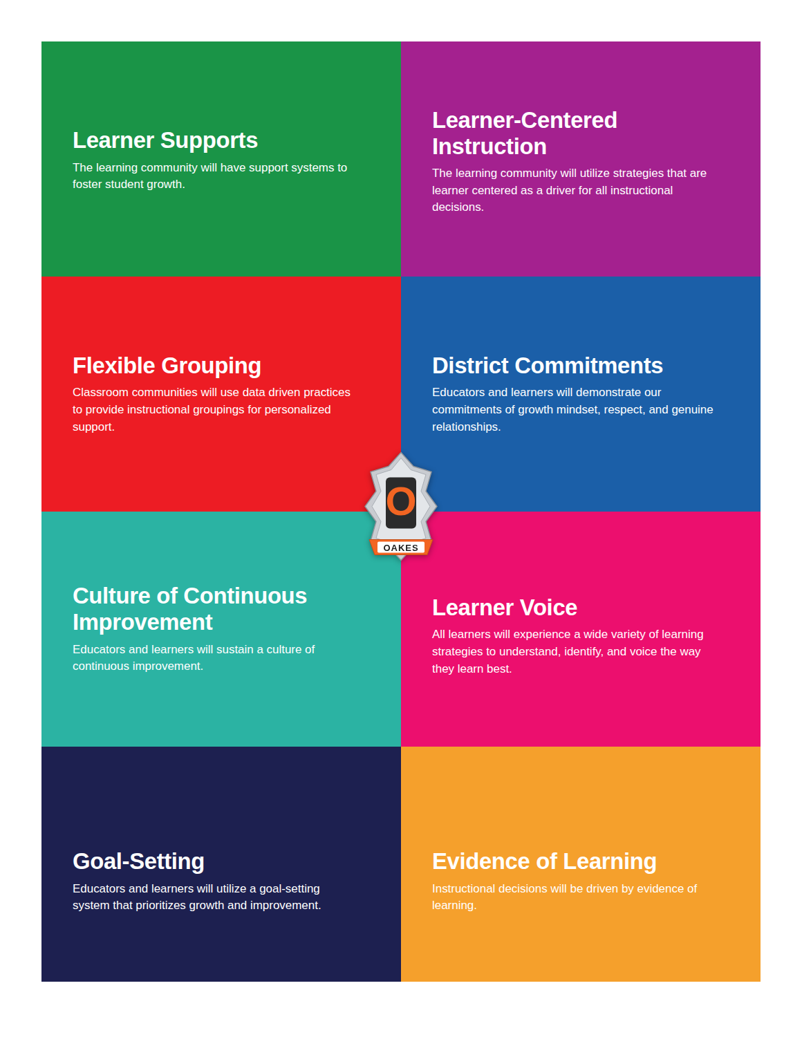Learner Supports
The learning community will have support systems to foster student growth.
Learner-Centered
Instruction
The learning community will utilize strategies that are learner centered as a driver for all instructional decisions.
Flexible Grouping
Classroom communities will use data driven practices to provide instructional groupings for personalized support.
District Commitments
Educators and learners will demonstrate our commitments of growth mindset, respect, and genuine relationships.
Culture of Continuous
Improvement
Educators and learners will sustain a culture of continuous improvement.
Learner Voice
All learners will experience a wide variety of learning strategies to understand, identify, and voice the way they learn best.
Goal-Setting
Educators and learners will utilize a goal-setting system that prioritizes growth and improvement.
Evidence of Learning
Instructional decisions will be driven by evidence of learning.
O OAKES